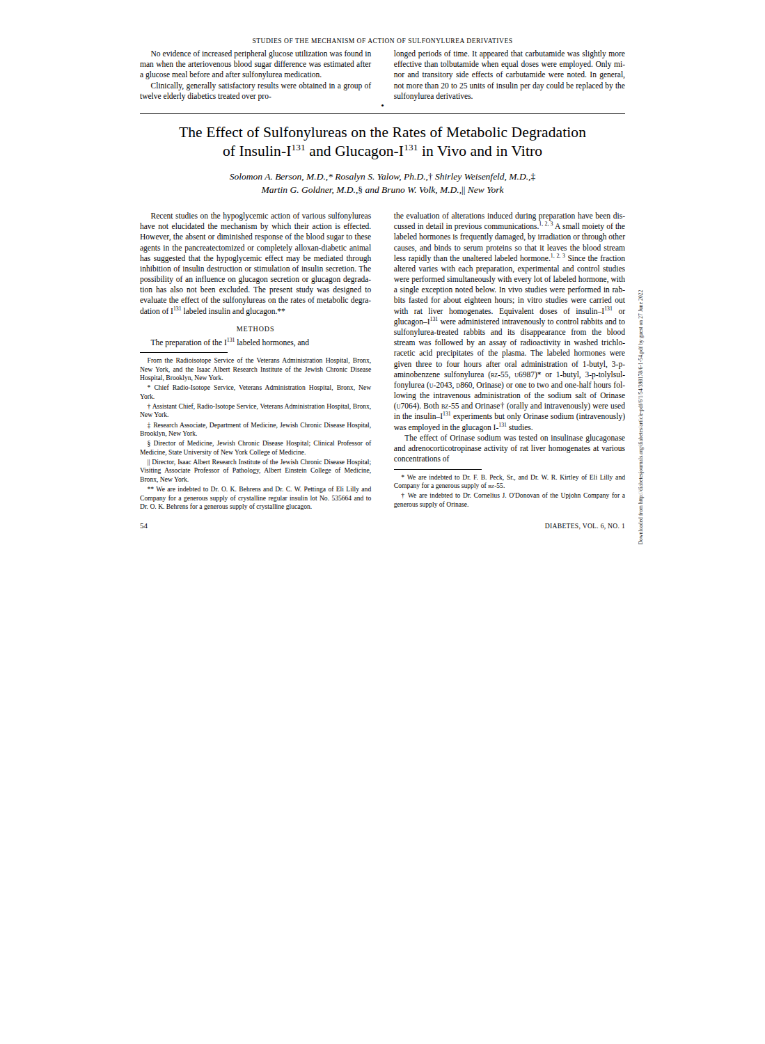Downloaded from http://diabetesjournals.org/diabetes/article-pdf/6/1/54/398178/6-1-54.pdf by guest on 27 June 2022
Studies of the Mechanism of Action of Sulfonylurea Derivatives
No evidence of increased peripheral glucose utilization was found in man when the arteriovenous blood sugar difference was estimated after a glucose meal before and after sulfonylurea medication.
Clinically, generally satisfactory results were obtained in a group of twelve elderly diabetics treated over pro-
longed periods of time. It appeared that carbutamide was slightly more effective than tolbutamide when equal doses were employed. Only minor and transitory side effects of carbutamide were noted. In general, not more than 20 to 25 units of insulin per day could be replaced by the sulfonylurea derivatives.
•
The Effect of Sulfonylureas on the Rates of Metabolic Degradation
of Insulin-I131 and Glucagon-I131 in Vivo and in Vitro
Solomon A. Berson, M.D.,* Rosalyn S. Yalow, Ph.D.,† Shirley Weisenfeld, M.D.,‡
Martin G. Goldner, M.D.,§ and Bruno W. Volk, M.D.,|| New York
Recent studies on the hypoglycemic action of various sulfonylureas have not elucidated the mechanism by which their action is effected. However, the absent or diminished response of the blood sugar to these agents in the pancreatectomized or completely alloxan-diabetic animal has suggested that the hypoglycemic effect may be mediated through inhibition of insulin destruction or stimulation of insulin secretion. The possibility of an influence on glucagon secretion or glucagon degradation has also not been excluded. The present study was designed to evaluate the effect of the sulfonylureas on the rates of metabolic degradation of I131 labeled insulin and glucagon.**
Methods
The preparation of the I131 labeled hormones, and
From the Radioisotope Service of the Veterans Administration Hospital, Bronx, New York, and the Isaac Albert Research Institute of the Jewish Chronic Disease Hospital, Brooklyn, New York.
* Chief Radio-Isotope Service, Veterans Administration Hospital, Bronx, New York.
† Assistant Chief, Radio-Isotope Service, Veterans Administration Hospital, Bronx, New York.
‡ Research Associate, Department of Medicine, Jewish Chronic Disease Hospital, Brooklyn, New York.
§ Director of Medicine, Jewish Chronic Disease Hospital; Clinical Professor of Medicine, State University of New York College of Medicine.
|| Director, Isaac Albert Research Institute of the Jewish Chronic Disease Hospital; Visiting Associate Professor of Pathology, Albert Einstein College of Medicine, Bronx, New York.
** We are indebted to Dr. O. K. Behrens and Dr. C. W. Pettinga of Eli Lilly and Company for a generous supply of crystalline regular insulin lot No. 535664 and to Dr. O. K. Behrens for a generous supply of crystalline glucagon.
the evaluation of alterations induced during preparation have been discussed in detail in previous communications.1, 2, 3 A small moiety of the labeled hormones is frequently damaged, by irradiation or through other causes, and binds to serum proteins so that it leaves the blood stream less rapidly than the unaltered labeled hormone.1, 2, 3 Since the fraction altered varies with each preparation, experimental and control studies were performed simultaneously with every lot of labeled hormone, with a single exception noted below. In vivo studies were performed in rabbits fasted for about eighteen hours; in vitro studies were carried out with rat liver homogenates. Equivalent doses of insulin–I131 or glucagon–I131 were administered intravenously to control rabbits and to sulfonylurea-treated rabbits and its disappearance from the blood stream was followed by an assay of radioactivity in washed trichloracetic acid precipitates of the plasma. The labeled hormones were given three to four hours after oral administration of 1-butyl, 3-p-aminobenzene sulfonylurea (bz-55, u6987)* or 1-butyl, 3-p-tolylsulfonylurea (u-2043, d860, Orinase) or one to two and one-half hours following the intravenous administration of the sodium salt of Orinase (u7064). Both bz-55 and Orinase† (orally and intravenously) were used in the insulin–I131 experiments but only Orinase sodium (intravenously) was employed in the glucagon I-131 studies.
The effect of Orinase sodium was tested on insulinase glucagonase and adrenocorticotropinase activity of rat liver homogenates at various concentrations of
* We are indebted to Dr. F. B. Peck, Sr., and Dr. W. R. Kirtley of Eli Lilly and Company for a generous supply of bz-55.
† We are indebted to Dr. Cornelius J. O'Donovan of the Upjohn Company for a generous supply of Orinase.
54
DIABETES, VOL. 6, NO. 1